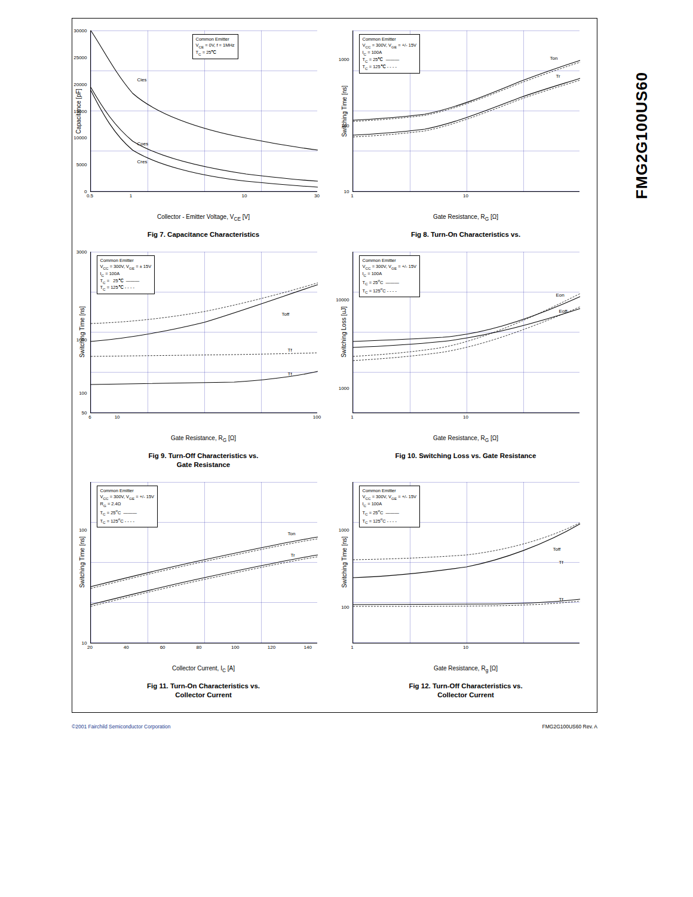FMG2G100US60
Capacitance [pF]
30000 25000 20000 15000 10000 5000 0
Common Emitter
VCE = 0V, f = 1MHz
TC = 25℃
Cies
Coes
Cres
0.5 1 10 30
Collector - Emitter Voltage, VCE [V]
Fig 7. Capacitance Characteristics
Switching Time [ns]
1000 100 10
Common Emitter
VCC = 300V, VGE = +/- 15V
IC = 100A
TC = 25℃ ———
TC = 125℃ - - - -
Ton
Tr
1 10
Gate Resistance, RG [Ω]
Fig 8. Turn-On Characteristics vs.
Switching Time [ns]
3000 1000 100 50
Common Emitter
VCC = 300V, VGE = ± 15V
IC = 100A
TC = 25℃ ———
TC = 125℃ - - - -
Toff
Tf
Tf
6 10 100
Gate Resistance, RG [Ω]
Fig 9. Turn-Off Characteristics vs.
Gate Resistance
Switching Loss [uJ]
10000 1000
Common Emitter
VCC = 300V, VGE = +/- 15V
IC = 100A
TC = 25oC ———
TC = 125oC - - - -
Eon
Eoff
1 10
Gate Resistance, RG [Ω]
Fig 10. Switching Loss vs. Gate Resistance
Switching Time [ns]
100 10
Common Emitter
VCC = 300V, VGE = +/- 15V
RG = 2.4Ω
TC = 25oC ———
TC = 125oC - - - -
Ton
Tr
20 40 60 80 100 120 140
Collector Current, IC [A]
Fig 11. Turn-On Characteristics vs.
Collector Current
Switching Time [ns]
1000 100
Common Emitter
VCC = 300V, VGE = +/- 15V
IC = 100A
TC = 25oC ———
TC = 125oC - - - -
Toff
Tf
Tf
1 10
Gate Resistance, Rg [Ω]
Fig 12. Turn-Off Characteristics vs.
Collector Current
©2001 Fairchild Semiconductor Corporation
FMG2G100US60 Rev. A